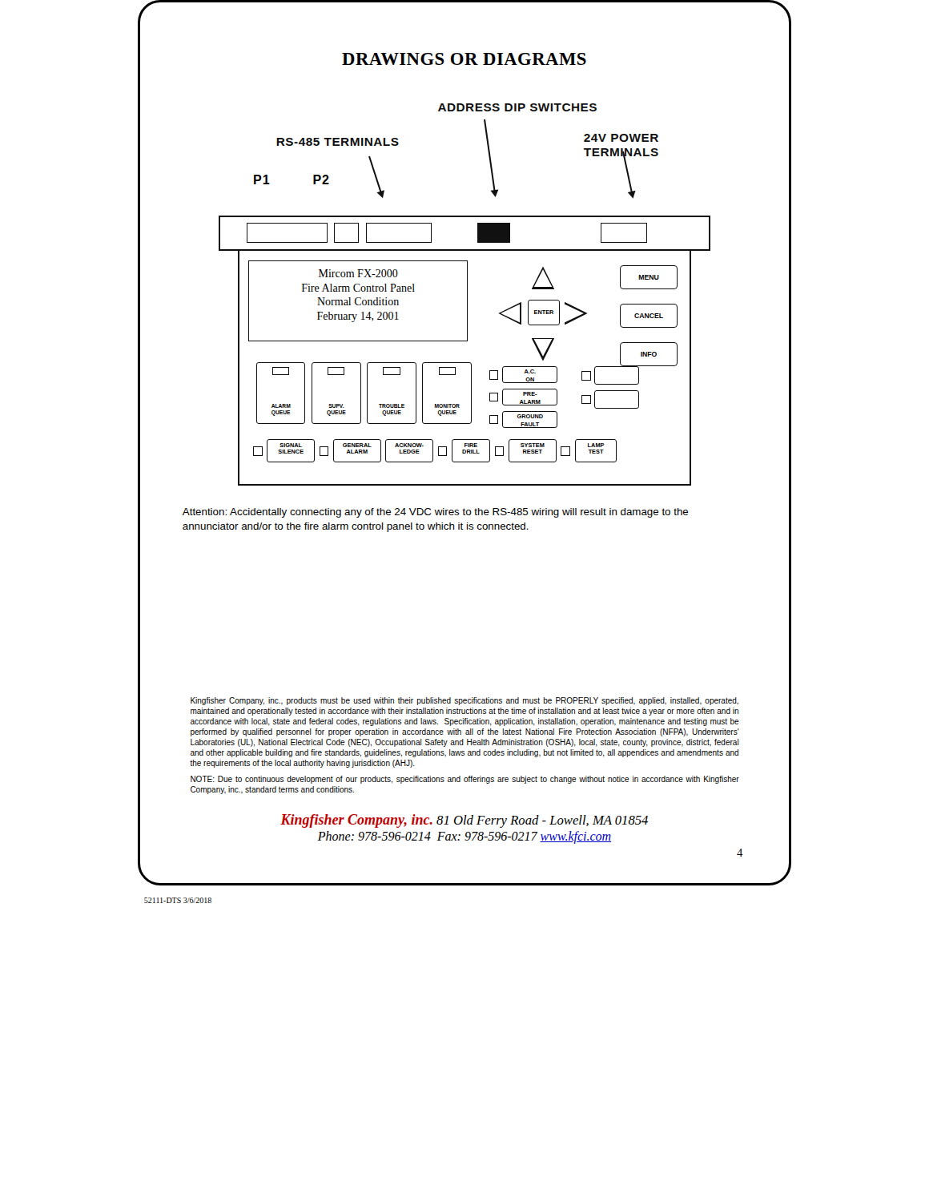DRAWINGS OR DIAGRAMS
ADDRESS DIP SWITCHES
RS-485 TERMINALS
24V POWER TERMINALS
P1 P2
SW1
Mircom FX-2000
Fire Alarm Control Panel
Normal Condition
February 14, 2001
ENTER
MENU
CANCEL
INFO
ALARM
QUEUE
SUPV.
QUEUE
TROUBLE
QUEUE
MONITOR
QUEUE
A.C.
ON
PRE-
ALARM
GROUND
FAULT
SIGNAL
SILENCE
GENERAL
ALARM
ACKNOW-
LEDGE
FIRE
DRILL
SYSTEM
RESET
LAMP
TEST
Attention: Accidentally connecting any of the 24 VDC wires to the RS-485 wiring will result in damage to the annunciator and/or to the fire alarm control panel to which it is connected.
Kingfisher Company, inc., products must be used within their published specifications and must be PROPERLY specified, applied, installed, operated, maintained and operationally tested in accordance with their installation instructions at the time of installation and at least twice a year or more often and in accordance with local, state and federal codes, regulations and laws. Specification, application, installation, operation, maintenance and testing must be performed by qualified personnel for proper operation in accordance with all of the latest National Fire Protection Association (NFPA), Underwriters' Laboratories (UL), National Electrical Code (NEC), Occupational Safety and Health Administration (OSHA), local, state, county, province, district, federal and other applicable building and fire standards, guidelines, regulations, laws and codes including, but not limited to, all appendices and amendments and the requirements of the local authority having jurisdiction (AHJ).
NOTE: Due to continuous development of our products, specifications and offerings are subject to change without notice in accordance with Kingfisher Company, inc., standard terms and conditions.
Kingfisher Company, inc. 81 Old Ferry Road - Lowell, MA 01854
Phone: 978-596-0214 Fax: 978-596-0217 www.kfci.com
4
52111-DTS 3/6/2018